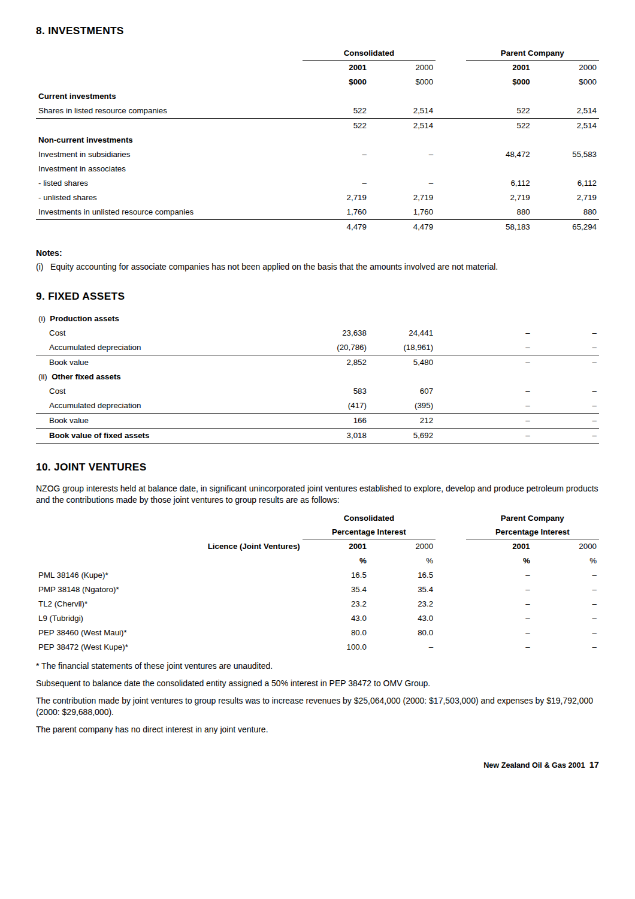8. INVESTMENTS
| | Consolidated | | Parent Company |
| --- | --- | --- | --- |
| | 2001 | 2000 | | 2001 | 2000 |
| | $000 | $000 | | $000 | $000 |
| Current investments | | | | | |
| Shares in listed resource companies | 522 | 2,514 | | 522 | 2,514 |
| | 522 | 2,514 | | 522 | 2,514 |
| Non-current investments | | | | | |
| Investment in subsidiaries | – | – | | 48,472 | 55,583 |
| Investment in associates | | | | | |
| - listed shares | – | – | | 6,112 | 6,112 |
| - unlisted shares | 2,719 | 2,719 | | 2,719 | 2,719 |
| Investments in unlisted resource companies | 1,760 | 1,760 | | 880 | 880 |
| | 4,479 | 4,479 | | 58,183 | 65,294 |
Notes:
(i) Equity accounting for associate companies has not been applied on the basis that the amounts involved are not material.
9. FIXED ASSETS
| (i) Production assets | | | | | |
| Cost | 23,638 | 24,441 | | – | – |
| Accumulated depreciation | (20,786) | (18,961) | | – | – |
| Book value | 2,852 | 5,480 | | – | – |
| (ii) Other fixed assets | | | | | |
| Cost | 583 | 607 | | – | – |
| Accumulated depreciation | (417) | (395) | | – | – |
| Book value | 166 | 212 | | – | – |
| Book value of fixed assets | 3,018 | 5,692 | | – | – |
10. JOINT VENTURES
NZOG group interests held at balance date, in significant unincorporated joint ventures established to explore, develop and produce petroleum products and the contributions made by those joint ventures to group results are as follows:
| | Consolidated | | Parent Company |
| --- | --- | --- | --- |
| | Percentage Interest | | Percentage Interest |
| Licence (Joint Ventures) | 2001 | 2000 | | 2001 | 2000 |
| | % | % | | % | % |
| PML 38146 (Kupe)* | 16.5 | 16.5 | | – | – |
| PMP 38148 (Ngatoro)* | 35.4 | 35.4 | | – | – |
| TL2 (Chervil)* | 23.2 | 23.2 | | – | – |
| L9 (Tubridgi) | 43.0 | 43.0 | | – | – |
| PEP 38460 (West Maui)* | 80.0 | 80.0 | | – | – |
| PEP 38472 (West Kupe)* | 100.0 | – | | – | – |
* The financial statements of these joint ventures are unaudited.
Subsequent to balance date the consolidated entity assigned a 50% interest in PEP 38472 to OMV Group.
The contribution made by joint ventures to group results was to increase revenues by $25,064,000 (2000: $17,503,000) and expenses by $19,792,000 (2000: $29,688,000).
The parent company has no direct interest in any joint venture.
New Zealand Oil & Gas 2001 17